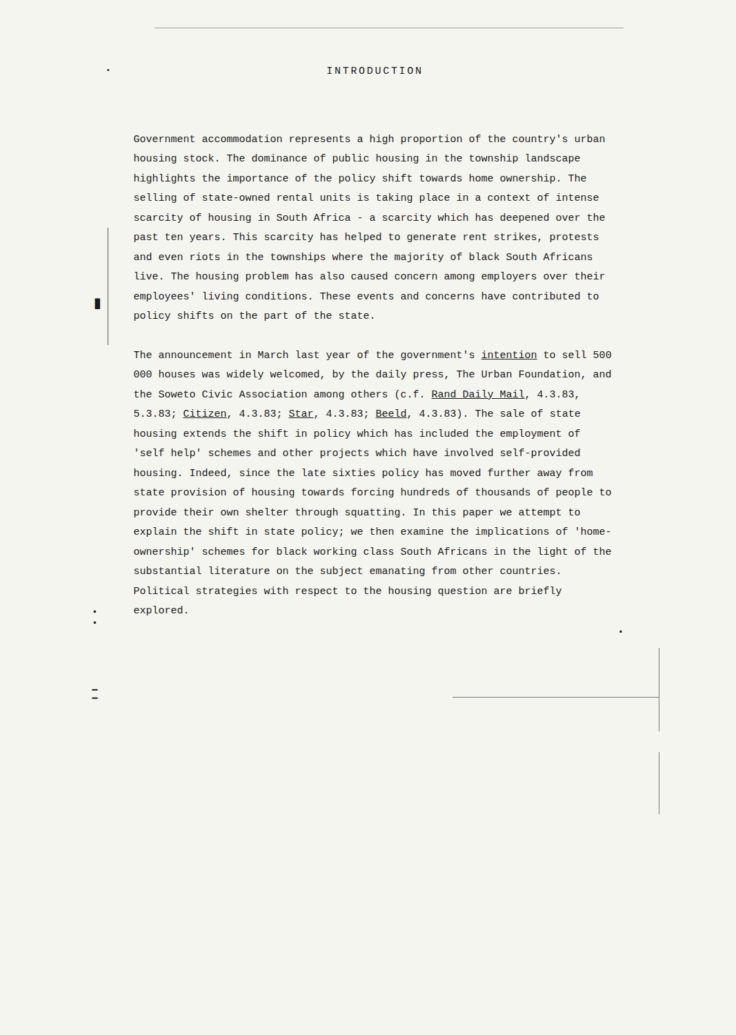▮
•
•
━
━
•
INTRODUCTION
Government accommodation represents a high proportion of the country's urban housing stock. The dominance of public housing in the township landscape highlights the importance of the policy shift towards home ownership. The selling of state-owned rental units is taking place in a context of intense scarcity of housing in South Africa - a scarcity which has deepened over the past ten years. This scarcity has helped to generate rent strikes, protests and even riots in the townships where the majority of black South Africans live. The housing problem has also caused concern among employers over their employees' living conditions. These events and concerns have contributed to policy shifts on the part of the state.
The announcement in March last year of the government's intention to sell 500 000 houses was widely welcomed, by the daily press, The Urban Foundation, and the Soweto Civic Association among others (c.f. Rand Daily Mail, 4.3.83, 5.3.83; Citizen, 4.3.83; Star, 4.3.83; Beeld, 4.3.83). The sale of state housing extends the shift in policy which has included the employment of 'self help' schemes and other projects which have involved self-provided housing. Indeed, since the late sixties policy has moved further away from state provision of housing towards forcing hundreds of thousands of people to provide their own shelter through squatting. In this paper we attempt to explain the shift in state policy; we then examine the implications of 'home-ownership' schemes for black working class South Africans in the light of the substantial literature on the subject emanating from other countries. Political strategies with respect to the housing question are briefly explored.